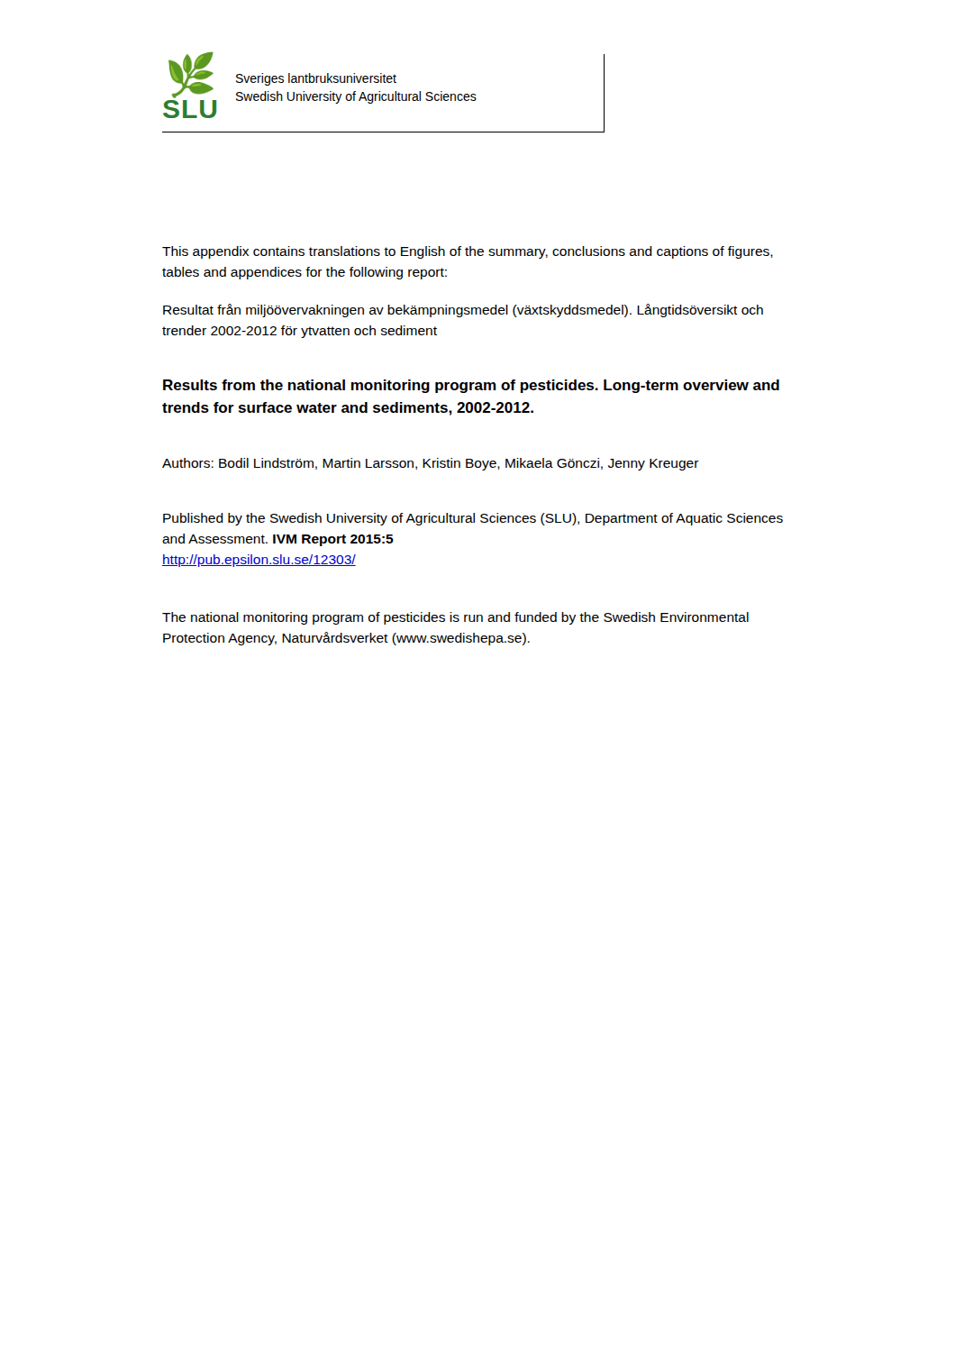🌿
SLU
Sveriges lantbruksuniversitet
Swedish University of Agricultural Sciences
This appendix contains translations to English of the summary, conclusions and captions of figures, tables and appendices for the following report:
Resultat från miljöövervakningen av bekämpningsmedel (växtskyddsmedel). Långtidsöversikt och trender 2002-2012 för ytvatten och sediment
Results from the national monitoring program of pesticides. Long-term overview and trends for surface water and sediments, 2002-2012.
Authors: Bodil Lindström, Martin Larsson, Kristin Boye, Mikaela Gönczi, Jenny Kreuger
Published by the Swedish University of Agricultural Sciences (SLU), Department of Aquatic Sciences and Assessment. IVM Report 2015:5
http://pub.epsilon.slu.se/12303/
The national monitoring program of pesticides is run and funded by the Swedish Environmental Protection Agency, Naturvårdsverket (www.swedishepa.se).